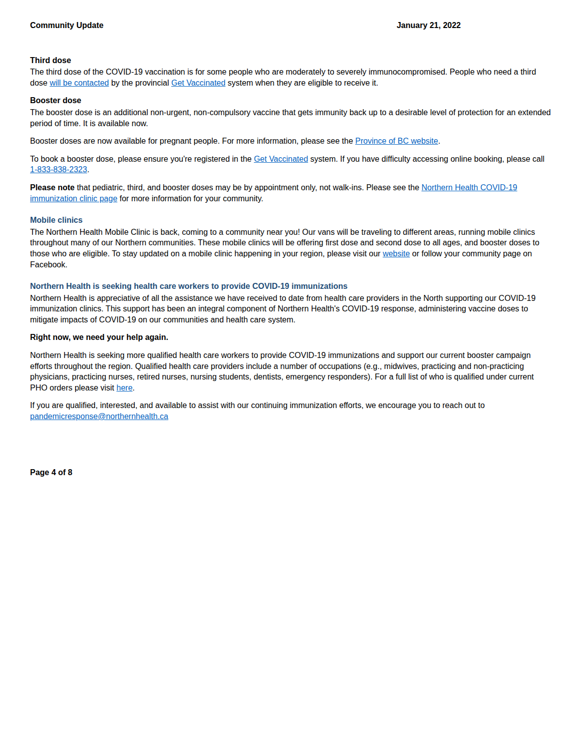Community Update
January 21, 2022
Third dose
The third dose of the COVID-19 vaccination is for some people who are moderately to severely immunocompromised. People who need a third dose will be contacted by the provincial Get Vaccinated system when they are eligible to receive it.
Booster dose
The booster dose is an additional non-urgent, non-compulsory vaccine that gets immunity back up to a desirable level of protection for an extended period of time. It is available now.
Booster doses are now available for pregnant people. For more information, please see the Province of BC website.
To book a booster dose, please ensure you're registered in the Get Vaccinated system. If you have difficulty accessing online booking, please call 1-833-838-2323.
Please note that pediatric, third, and booster doses may be by appointment only, not walk-ins. Please see the Northern Health COVID-19 immunization clinic page for more information for your community.
Mobile clinics
The Northern Health Mobile Clinic is back, coming to a community near you! Our vans will be traveling to different areas, running mobile clinics throughout many of our Northern communities. These mobile clinics will be offering first dose and second dose to all ages, and booster doses to those who are eligible. To stay updated on a mobile clinic happening in your region, please visit our website or follow your community page on Facebook.
Northern Health is seeking health care workers to provide COVID-19 immunizations
Northern Health is appreciative of all the assistance we have received to date from health care providers in the North supporting our COVID-19 immunization clinics. This support has been an integral component of Northern Health's COVID-19 response, administering vaccine doses to mitigate impacts of COVID-19 on our communities and health care system.
Right now, we need your help again.
Northern Health is seeking more qualified health care workers to provide COVID-19 immunizations and support our current booster campaign efforts throughout the region. Qualified health care providers include a number of occupations (e.g., midwives, practicing and non-practicing physicians, practicing nurses, retired nurses, nursing students, dentists, emergency responders). For a full list of who is qualified under current PHO orders please visit here.
If you are qualified, interested, and available to assist with our continuing immunization efforts, we encourage you to reach out to pandemicresponse@northernhealth.ca
Page 4 of 8